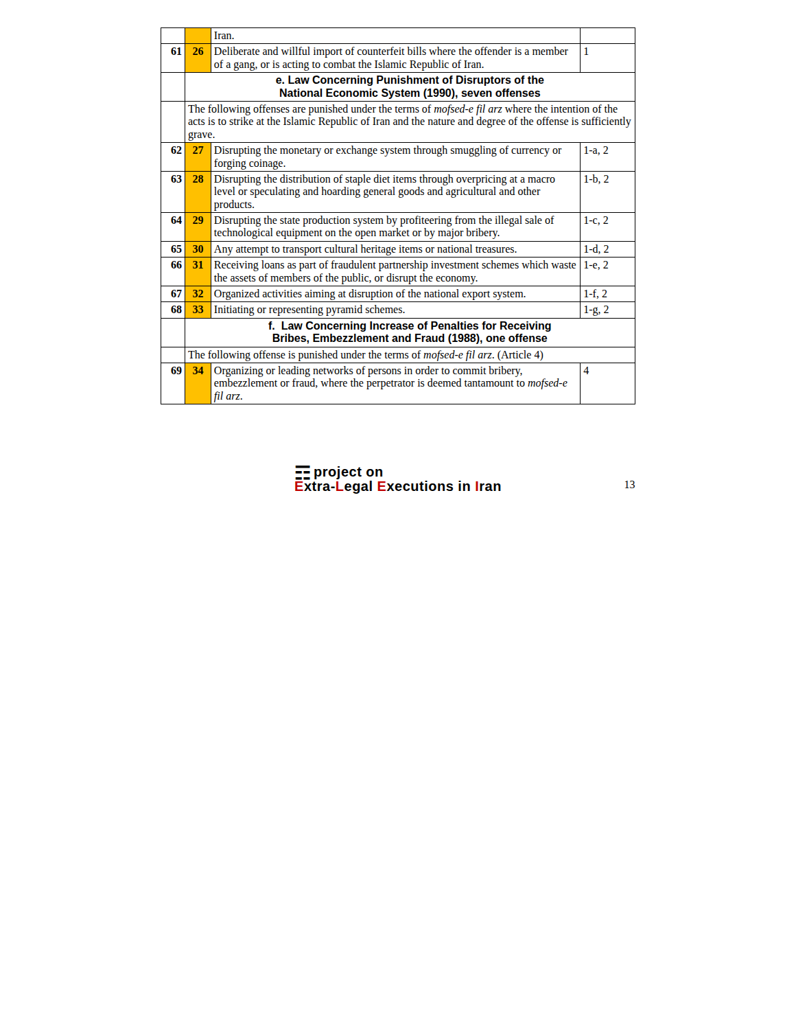| | | Iran. | |
| 61 | 26 | Deliberate and willful import of counterfeit bills where the offender is a member of a gang, or is acting to combat the Islamic Republic of Iran. | 1 |
| | e. Law Concerning Punishment of Disruptors of the National Economic System (1990), seven offenses |
| | The following offenses are punished under the terms of mofsed-e fil arz where the intention of the acts is to strike at the Islamic Republic of Iran and the nature and degree of the offense is sufficiently grave. |
| 62 | 27 | Disrupting the monetary or exchange system through smuggling of currency or forging coinage. | 1-a, 2 |
| 63 | 28 | Disrupting the distribution of staple diet items through overpricing at a macro level or speculating and hoarding general goods and agricultural and other products. | 1-b, 2 |
| 64 | 29 | Disrupting the state production system by profiteering from the illegal sale of technological equipment on the open market or by major bribery. | 1-c, 2 |
| 65 | 30 | Any attempt to transport cultural heritage items or national treasures. | 1-d, 2 |
| 66 | 31 | Receiving loans as part of fraudulent partnership investment schemes which waste the assets of members of the public, or disrupt the economy. | 1-e, 2 |
| 67 | 32 | Organized activities aiming at disruption of the national export system. | 1-f, 2 |
| 68 | 33 | Initiating or representing pyramid schemes. | 1-g, 2 |
| | f. Law Concerning Increase of Penalties for Receiving Bribes, Embezzlement and Fraud (1988), one offense |
| | The following offense is punished under the terms of mofsed-e fil arz . (Article 4) |
| 69 | 34 | Organizing or leading networks of persons in order to commit bribery, embezzlement or fraud, where the perpetrator is deemed tantamount to mofsed-e fil arz . | 4 |
☶
project on
Extra-Legal Executions in Iran
13